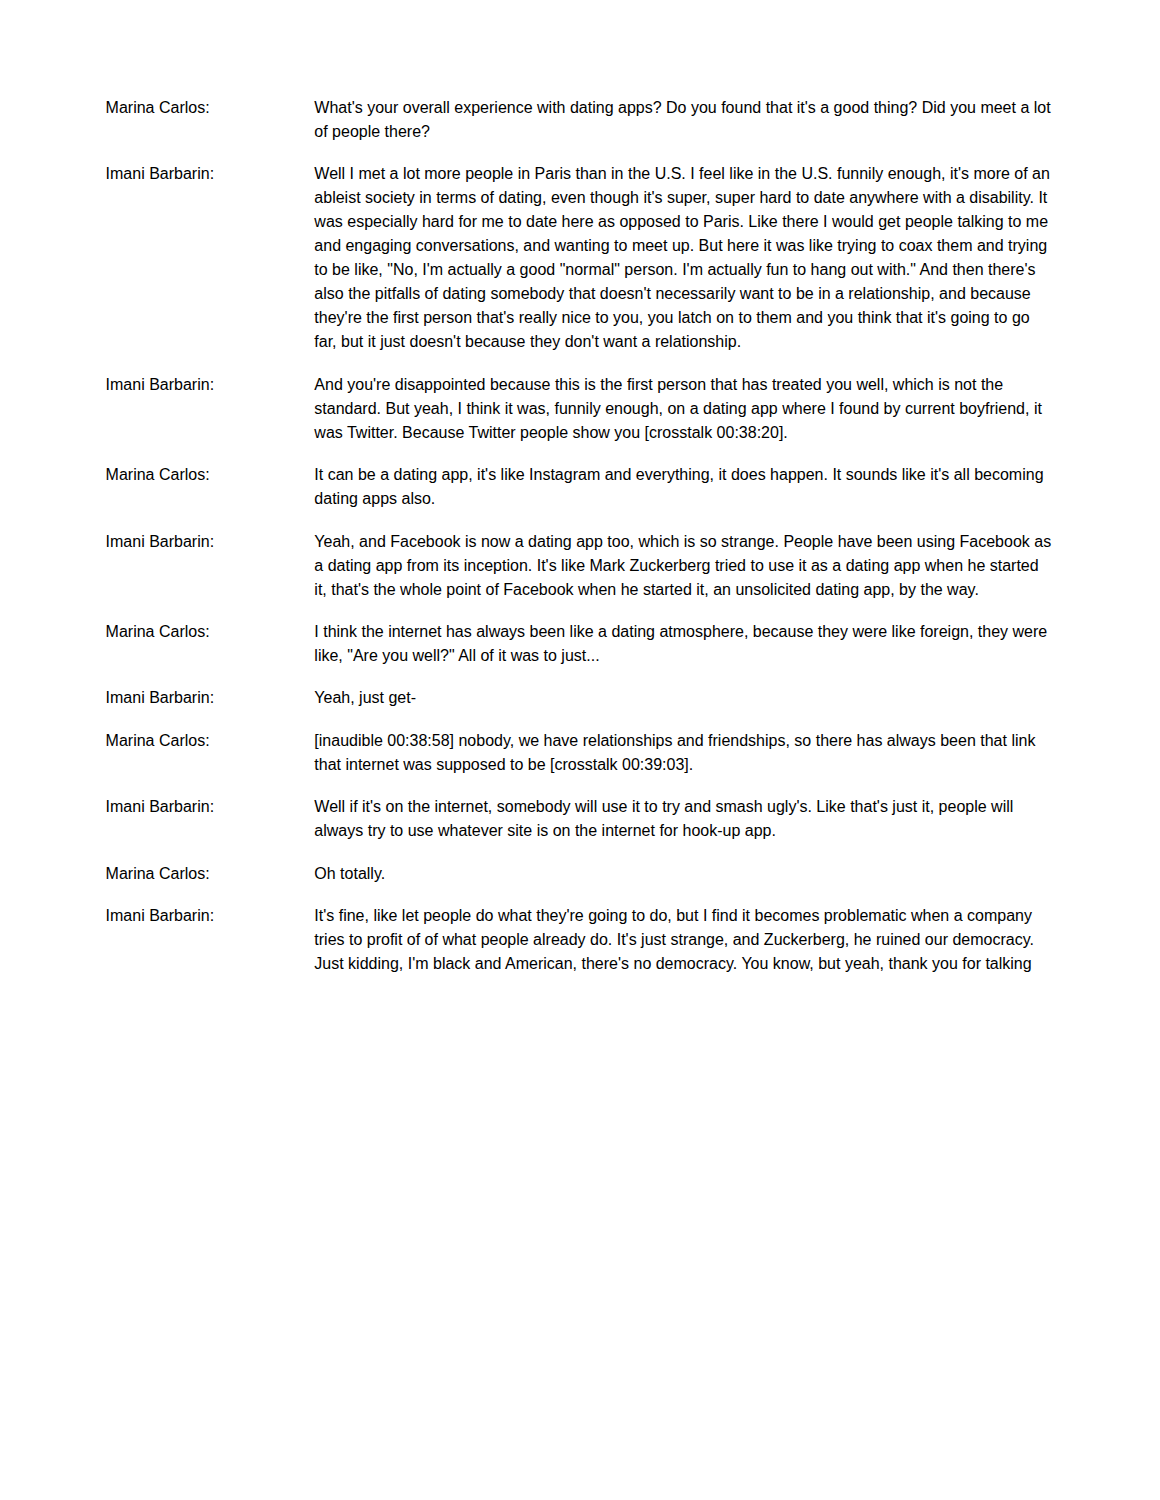| Marina Carlos: | What's your overall experience with dating apps? Do you found that it's a good thing? Did you meet a lot of people there? |
| Imani Barbarin: | Well I met a lot more people in Paris than in the U.S. I feel like in the U.S. funnily enough, it's more of an ableist society in terms of dating, even though it's super, super hard to date anywhere with a disability. It was especially hard for me to date here as opposed to Paris. Like there I would get people talking to me and engaging conversations, and wanting to meet up. But here it was like trying to coax them and trying to be like, "No, I'm actually a good "normal" person. I'm actually fun to hang out with." And then there's also the pitfalls of dating somebody that doesn't necessarily want to be in a relationship, and because they're the first person that's really nice to you, you latch on to them and you think that it's going to go far, but it just doesn't because they don't want a relationship. |
| Imani Barbarin: | And you're disappointed because this is the first person that has treated you well, which is not the standard. But yeah, I think it was, funnily enough, on a dating app where I found by current boyfriend, it was Twitter. Because Twitter people show you [crosstalk 00:38:20]. |
| Marina Carlos: | It can be a dating app, it's like Instagram and everything, it does happen. It sounds like it's all becoming dating apps also. |
| Imani Barbarin: | Yeah, and Facebook is now a dating app too, which is so strange. People have been using Facebook as a dating app from its inception. It's like Mark Zuckerberg tried to use it as a dating app when he started it, that's the whole point of Facebook when he started it, an unsolicited dating app, by the way. |
| Marina Carlos: | I think the internet has always been like a dating atmosphere, because they were like foreign, they were like, "Are you well?" All of it was to just... |
| Imani Barbarin: | Yeah, just get- |
| Marina Carlos: | [inaudible 00:38:58] nobody, we have relationships and friendships, so there has always been that link that internet was supposed to be [crosstalk 00:39:03]. |
| Imani Barbarin: | Well if it's on the internet, somebody will use it to try and smash ugly's. Like that's just it, people will always try to use whatever site is on the internet for hook-up app. |
| Marina Carlos: | Oh totally. |
| Imani Barbarin: | It's fine, like let people do what they're going to do, but I find it becomes problematic when a company tries to profit of of what people already do. It's just strange, and Zuckerberg, he ruined our democracy. Just kidding, I'm black and American, there's no democracy. You know, but yeah, thank you for talking |